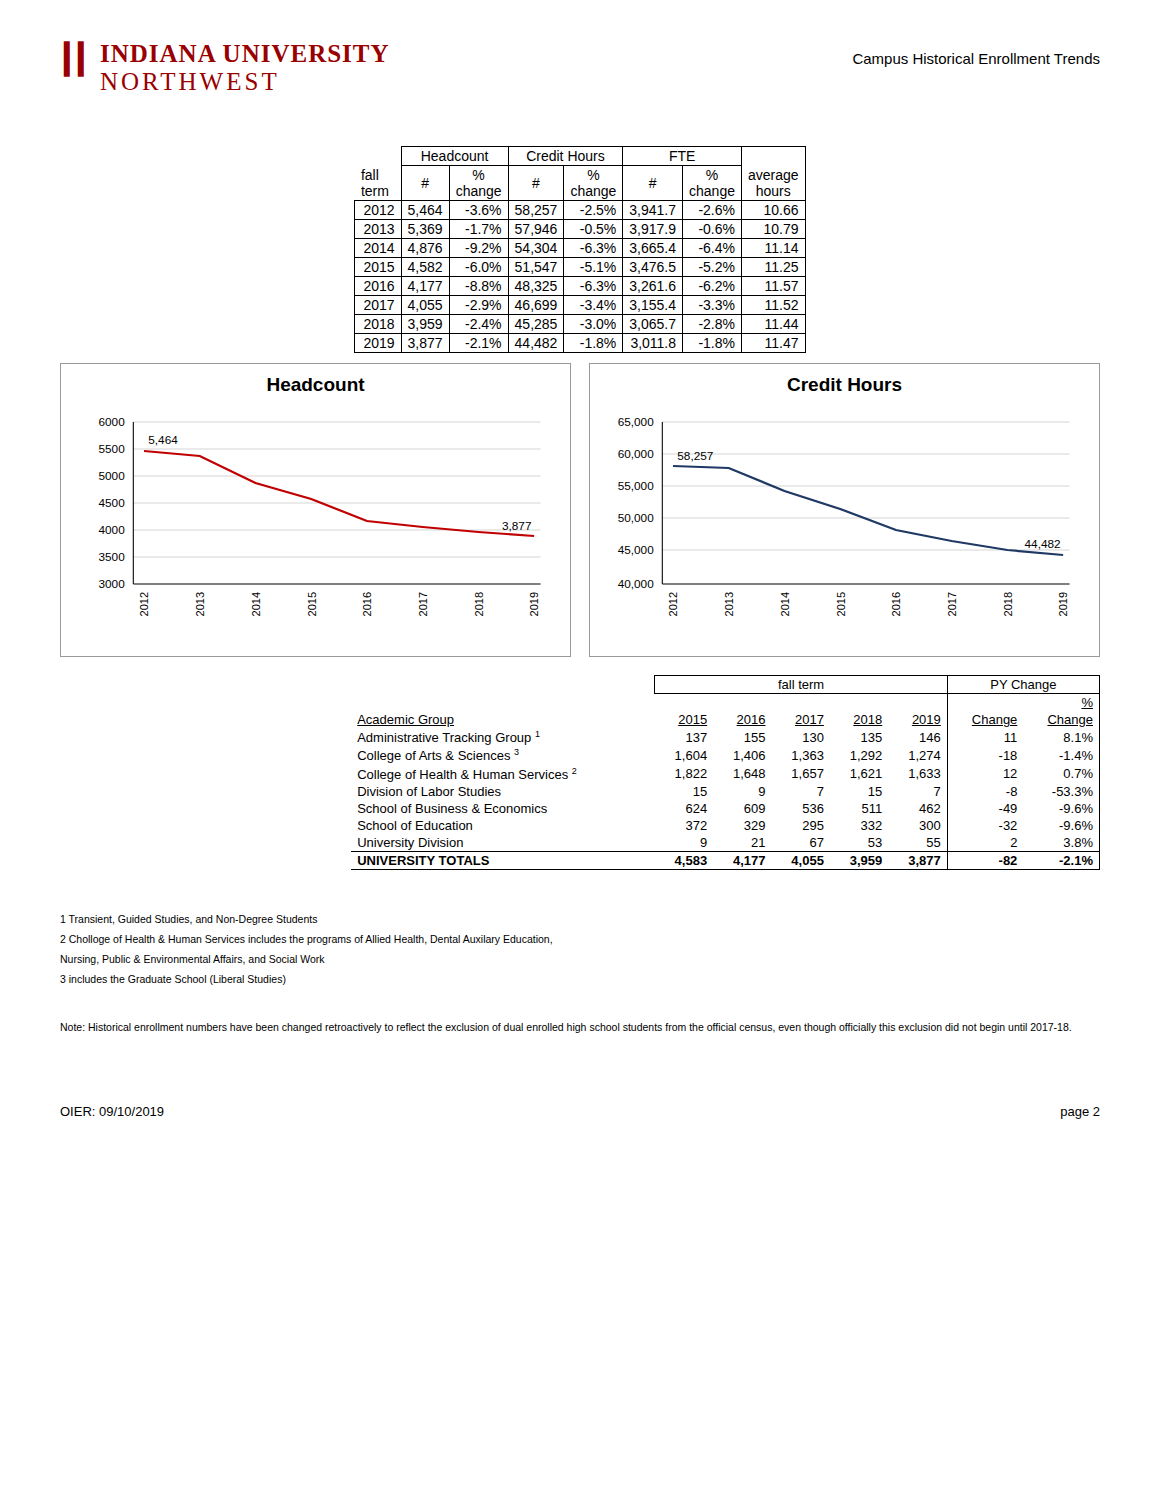ⅠⅠ
INDIANA UNIVERSITY NORTHWEST
Campus Historical Enrollment Trends
| | Headcount | Credit Hours | FTE | average hours |
| --- | --- | --- | --- | --- |
| fall term | # | % change | # | % change | # | % change |
| 2012 | 5,464 | -3.6% | 58,257 | -2.5% | 3,941.7 | -2.6% | 10.66 |
| 2013 | 5,369 | -1.7% | 57,946 | -0.5% | 3,917.9 | -0.6% | 10.79 |
| 2014 | 4,876 | -9.2% | 54,304 | -6.3% | 3,665.4 | -6.4% | 11.14 |
| 2015 | 4,582 | -6.0% | 51,547 | -5.1% | 3,476.5 | -5.2% | 11.25 |
| 2016 | 4,177 | -8.8% | 48,325 | -6.3% | 3,261.6 | -6.2% | 11.57 |
| 2017 | 4,055 | -2.9% | 46,699 | -3.4% | 3,155.4 | -3.3% | 11.52 |
| 2018 | 3,959 | -2.4% | 45,285 | -3.0% | 3,065.7 | -2.8% | 11.44 |
| 2019 | 3,877 | -2.1% | 44,482 | -1.8% | 3,011.8 | -1.8% | 11.47 |
Headcount
6000 5500 5000 4500 4000 3500 3000 5,464 3,877 2012 2013 2014 2015 2016 2017 2018 2019
Credit Hours
65,000 60,000 55,000 50,000 45,000 40,000 58,257 44,482 2012 2013 2014 2015 2016 2017 2018 2019
| | fall term | PY Change |
| | | | % |
| Academic Group | 2015 | 2016 | 2017 | 2018 | 2019 | Change | Change |
| Administrative Tracking Group 1 | 137 | 155 | 130 | 135 | 146 | 11 | 8.1% |
| College of Arts & Sciences 3 | 1,604 | 1,406 | 1,363 | 1,292 | 1,274 | -18 | -1.4% |
| College of Health & Human Services 2 | 1,822 | 1,648 | 1,657 | 1,621 | 1,633 | 12 | 0.7% |
| Division of Labor Studies | 15 | 9 | 7 | 15 | 7 | -8 | -53.3% |
| School of Business & Economics | 624 | 609 | 536 | 511 | 462 | -49 | -9.6% |
| School of Education | 372 | 329 | 295 | 332 | 300 | -32 | -9.6% |
| University Division | 9 | 21 | 67 | 53 | 55 | 2 | 3.8% |
| UNIVERSITY TOTALS | 4,583 | 4,177 | 4,055 | 3,959 | 3,877 | -82 | -2.1% |
1 Transient, Guided Studies, and Non-Degree Students
2 Cholloge of Health & Human Services includes the programs of Allied Health, Dental Auxilary Education,
Nursing, Public & Environmental Affairs, and Social Work
3 includes the Graduate School (Liberal Studies)
Note: Historical enrollment numbers have been changed retroactively to reflect the exclusion of dual enrolled high school students from the official census, even though officially this exclusion did not begin until 2017-18.
OIER: 09/10/2019
page 2